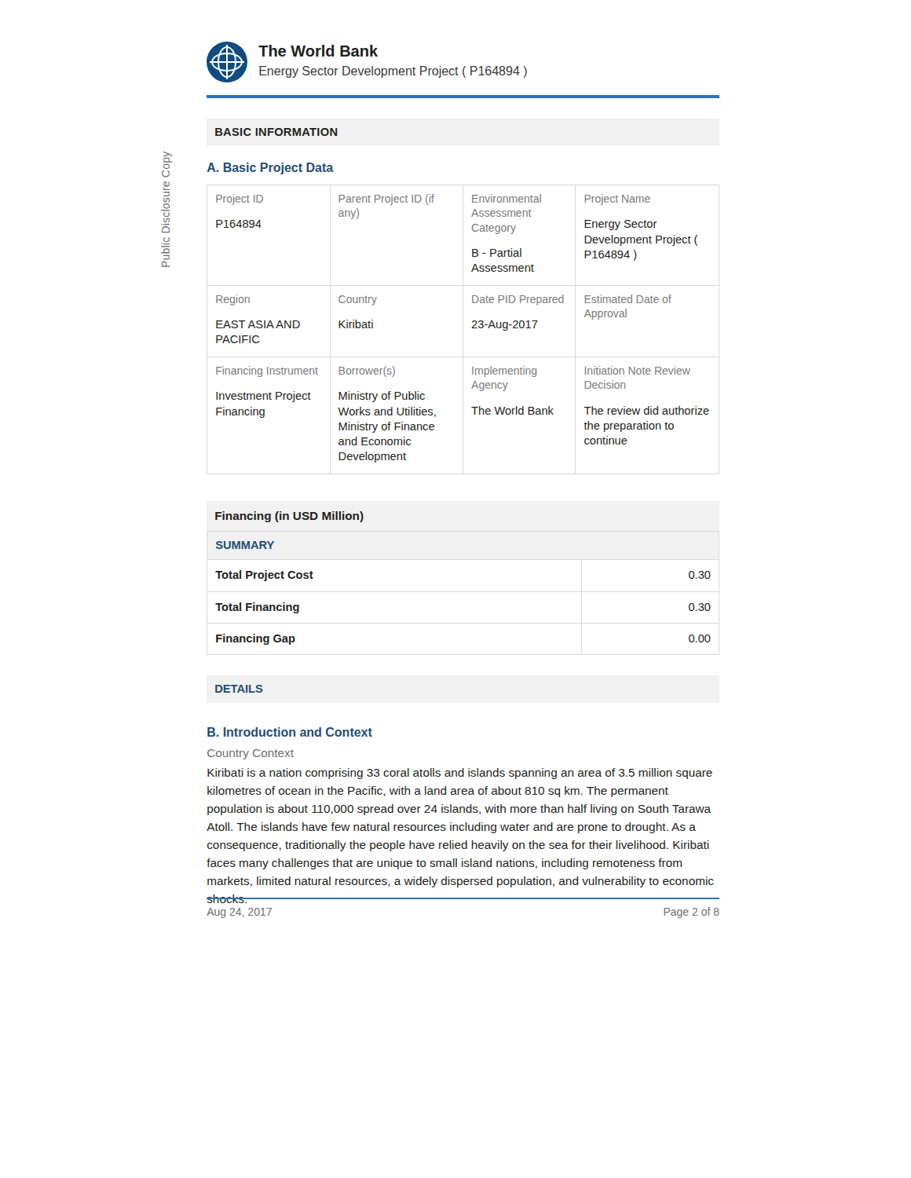Public Disclosure Copy
The World Bank
Energy Sector Development Project ( P164894 )
BASIC INFORMATION
A. Basic Project Data
| Project ID P164894 | Parent Project ID (if any) | Environmental Assessment Category B - Partial Assessment | Project Name Energy Sector Development Project ( P164894 ) |
| Region EAST ASIA AND PACIFIC | Country Kiribati | Date PID Prepared 23-Aug-2017 | Estimated Date of Approval |
| Financing Instrument Investment Project Financing | Borrower(s) Ministry of Public Works and Utilities, Ministry of Finance and Economic Development | Implementing Agency The World Bank | Initiation Note Review Decision The review did authorize the preparation to continue |
Financing (in USD Million)
SUMMARY
| Total Project Cost | 0.30 |
| Total Financing | 0.30 |
| Financing Gap | 0.00 |
DETAILS
B. Introduction and Context
Country Context
Kiribati is a nation comprising 33 coral atolls and islands spanning an area of 3.5 million square kilometres of ocean in the Pacific, with a land area of about 810 sq km. The permanent population is about 110,000 spread over 24 islands, with more than half living on South Tarawa Atoll. The islands have few natural resources including water and are prone to drought. As a consequence, traditionally the people have relied heavily on the sea for their livelihood. Kiribati faces many challenges that are unique to small island nations, including remoteness from markets, limited natural resources, a widely dispersed population, and vulnerability to economic shocks.
Aug 24, 2017
Page 2 of 8